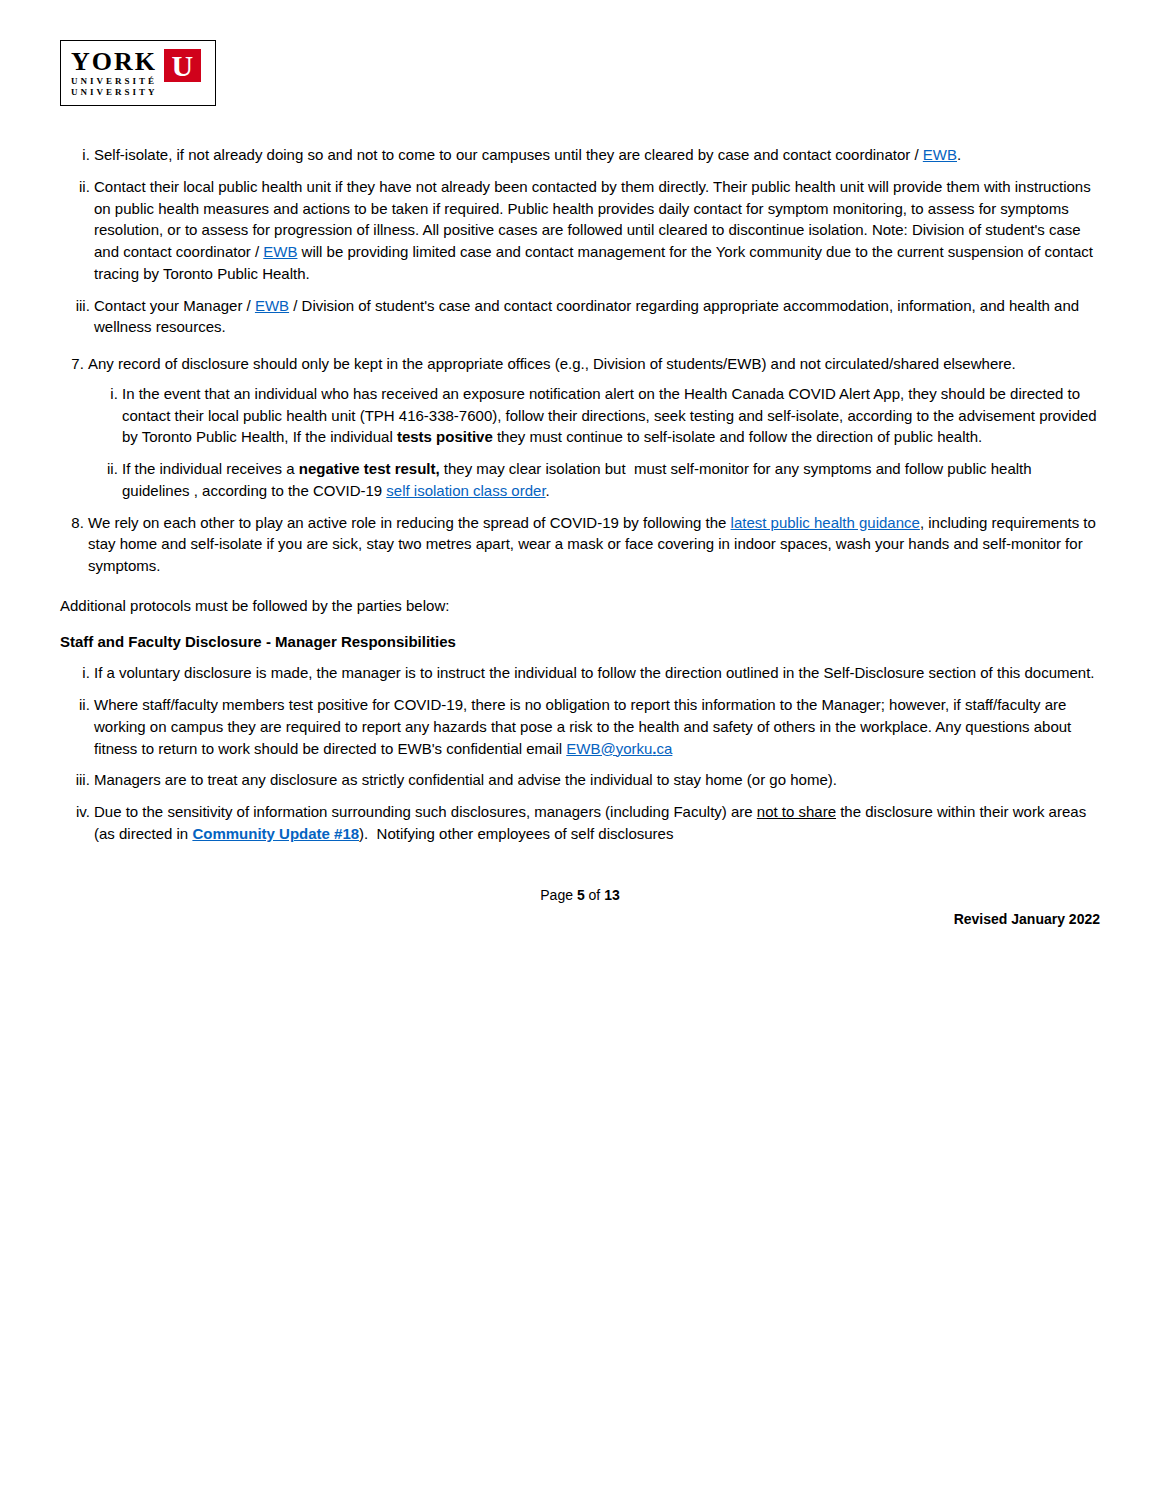YORK
UNIVERSITÉ
UNIVERSITY
U
Self-isolate, if not already doing so and not to come to our campuses until they are cleared by case and contact coordinator / EWB.
Contact their local public health unit if they have not already been contacted by them directly. Their public health unit will provide them with instructions on public health measures and actions to be taken if required. Public health provides daily contact for symptom monitoring, to assess for symptoms resolution, or to assess for progression of illness. All positive cases are followed until cleared to discontinue isolation. Note: Division of student's case and contact coordinator / EWB will be providing limited case and contact management for the York community due to the current suspension of contact tracing by Toronto Public Health.
Contact your Manager / EWB / Division of student's case and contact coordinator regarding appropriate accommodation, information, and health and wellness resources.
Any record of disclosure should only be kept in the appropriate offices (e.g., Division of students/EWB) and not circulated/shared elsewhere.
In the event that an individual who has received an exposure notification alert on the Health Canada COVID Alert App, they should be directed to contact their local public health unit (TPH 416-338-7600), follow their directions, seek testing and self-isolate, according to the advisement provided by Toronto Public Health, If the individual tests positive they must continue to self-isolate and follow the direction of public health.
If the individual receives a negative test result, they may clear isolation but must self-monitor for any symptoms and follow public health guidelines , according to the COVID-19 self isolation class order.
We rely on each other to play an active role in reducing the spread of COVID-19 by following the latest public health guidance, including requirements to stay home and self-isolate if you are sick, stay two metres apart, wear a mask or face covering in indoor spaces, wash your hands and self-monitor for symptoms.
Additional protocols must be followed by the parties below:
Staff and Faculty Disclosure - Manager Responsibilities
If a voluntary disclosure is made, the manager is to instruct the individual to follow the direction outlined in the Self-Disclosure section of this document.
Where staff/faculty members test positive for COVID-19, there is no obligation to report this information to the Manager; however, if staff/faculty are working on campus they are required to report any hazards that pose a risk to the health and safety of others in the workplace. Any questions about fitness to return to work should be directed to EWB's confidential email EWB@yorku. ca
Managers are to treat any disclosure as strictly confidential and advise the individual to stay home (or go home).
Due to the sensitivity of information surrounding such disclosures, managers (including Faculty) are not to share the disclosure within their work areas (as directed in Community Update #18). Notifying other employees of self disclosures
Page 5 of 13
Revised January 2022